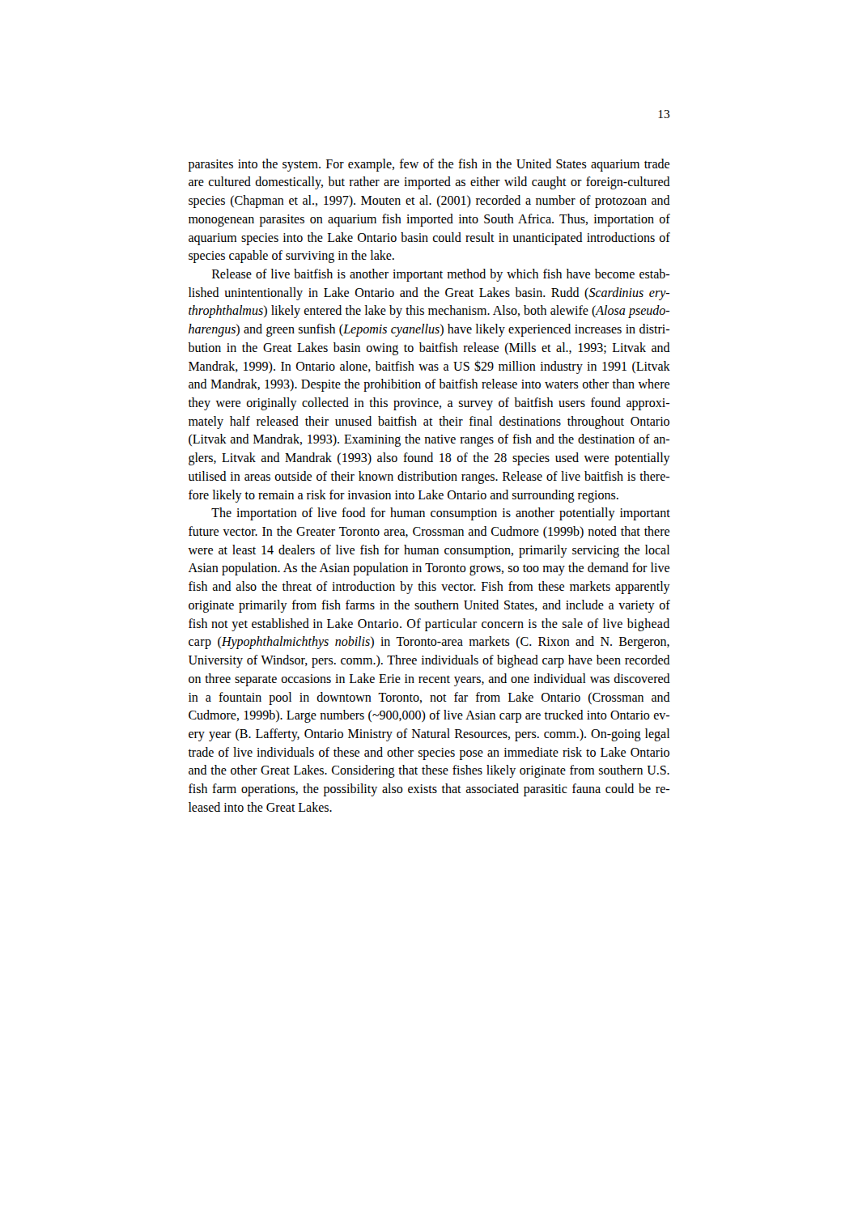13
parasites into the system. For example, few of the fish in the United States aquarium trade are cultured domestically, but rather are imported as either wild caught or foreign-cultured species (Chapman et al., 1997). Mouten et al. (2001) recorded a number of protozoan and monogenean parasites on aquarium fish imported into South Africa. Thus, importation of aquarium species into the Lake Ontario basin could result in unanticipated introductions of species capable of surviving in the lake.
Release of live baitfish is another important method by which fish have become established unintentionally in Lake Ontario and the Great Lakes basin. Rudd (Scardinius erythrophthalmus) likely entered the lake by this mechanism. Also, both alewife (Alosa pseudoharengus) and green sunfish (Lepomis cyanellus) have likely experienced increases in distribution in the Great Lakes basin owing to baitfish release (Mills et al., 1993; Litvak and Mandrak, 1999). In Ontario alone, baitfish was a US $29 million industry in 1991 (Litvak and Mandrak, 1993). Despite the prohibition of baitfish release into waters other than where they were originally collected in this province, a survey of baitfish users found approximately half released their unused baitfish at their final destinations throughout Ontario (Litvak and Mandrak, 1993). Examining the native ranges of fish and the destination of anglers, Litvak and Mandrak (1993) also found 18 of the 28 species used were potentially utilised in areas outside of their known distribution ranges. Release of live baitfish is therefore likely to remain a risk for invasion into Lake Ontario and surrounding regions.
The importation of live food for human consumption is another potentially important future vector. In the Greater Toronto area, Crossman and Cudmore (1999b) noted that there were at least 14 dealers of live fish for human consumption, primarily servicing the local Asian population. As the Asian population in Toronto grows, so too may the demand for live fish and also the threat of introduction by this vector. Fish from these markets apparently originate primarily from fish farms in the southern United States, and include a variety of fish not yet established in Lake Ontario. Of particular concern is the sale of live bighead carp (Hypophthalmichthys nobilis) in Toronto-area markets (C. Rixon and N. Bergeron, University of Windsor, pers. comm.). Three individuals of bighead carp have been recorded on three separate occasions in Lake Erie in recent years, and one individual was discovered in a fountain pool in downtown Toronto, not far from Lake Ontario (Crossman and Cudmore, 1999b). Large numbers (~900,000) of live Asian carp are trucked into Ontario every year (B. Lafferty, Ontario Ministry of Natural Resources, pers. comm.). On-going legal trade of live individuals of these and other species pose an immediate risk to Lake Ontario and the other Great Lakes. Considering that these fishes likely originate from southern U.S. fish farm operations, the possibility also exists that associated parasitic fauna could be released into the Great Lakes.